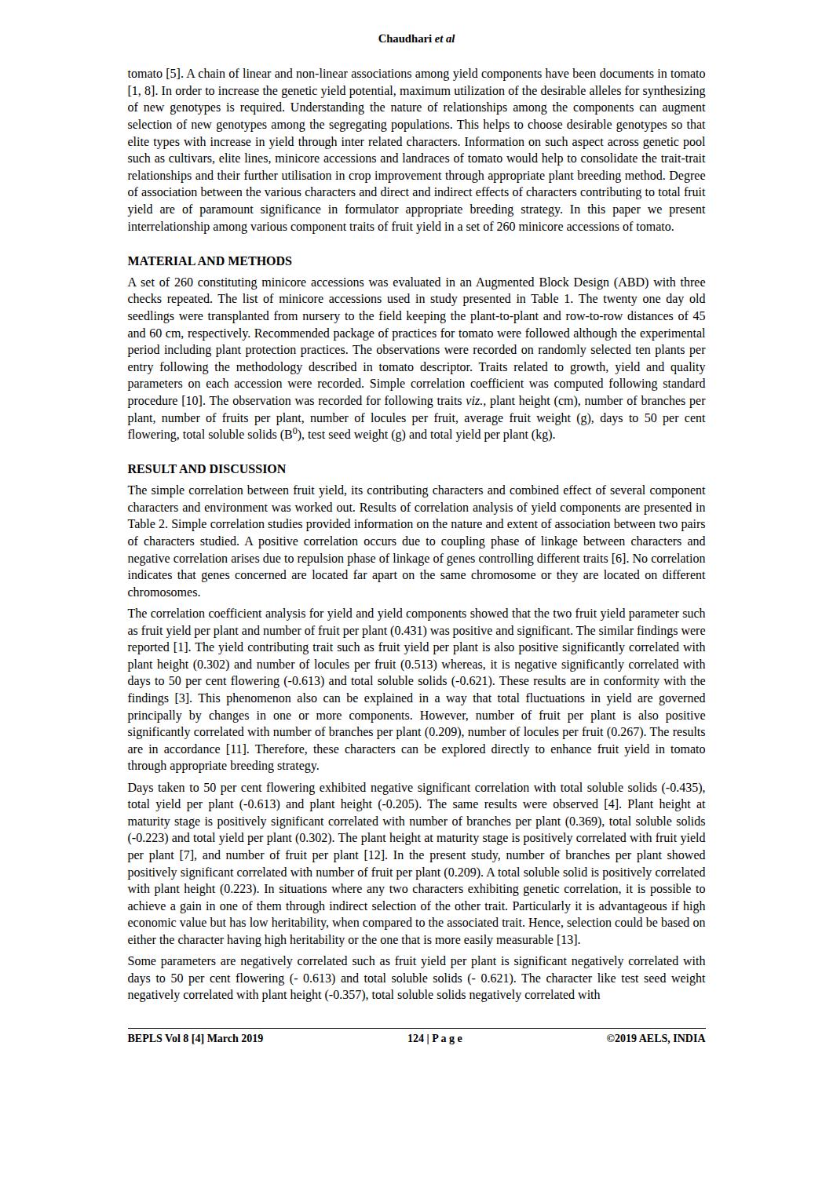Chaudhari et al
tomato [5]. A chain of linear and non-linear associations among yield components have been documents in tomato [1, 8]. In order to increase the genetic yield potential, maximum utilization of the desirable alleles for synthesizing of new genotypes is required. Understanding the nature of relationships among the components can augment selection of new genotypes among the segregating populations. This helps to choose desirable genotypes so that elite types with increase in yield through inter related characters. Information on such aspect across genetic pool such as cultivars, elite lines, minicore accessions and landraces of tomato would help to consolidate the trait-trait relationships and their further utilisation in crop improvement through appropriate plant breeding method. Degree of association between the various characters and direct and indirect effects of characters contributing to total fruit yield are of paramount significance in formulator appropriate breeding strategy. In this paper we present interrelationship among various component traits of fruit yield in a set of 260 minicore accessions of tomato.
Material and Methods
A set of 260 constituting minicore accessions was evaluated in an Augmented Block Design (ABD) with three checks repeated. The list of minicore accessions used in study presented in Table 1. The twenty one day old seedlings were transplanted from nursery to the field keeping the plant-to-plant and row-to-row distances of 45 and 60 cm, respectively. Recommended package of practices for tomato were followed although the experimental period including plant protection practices. The observations were recorded on randomly selected ten plants per entry following the methodology described in tomato descriptor. Traits related to growth, yield and quality parameters on each accession were recorded. Simple correlation coefficient was computed following standard procedure [10]. The observation was recorded for following traits viz., plant height (cm), number of branches per plant, number of fruits per plant, number of locules per fruit, average fruit weight (g), days to 50 per cent flowering, total soluble solids (B0), test seed weight (g) and total yield per plant (kg).
Result and Discussion
The simple correlation between fruit yield, its contributing characters and combined effect of several component characters and environment was worked out. Results of correlation analysis of yield components are presented in Table 2. Simple correlation studies provided information on the nature and extent of association between two pairs of characters studied. A positive correlation occurs due to coupling phase of linkage between characters and negative correlation arises due to repulsion phase of linkage of genes controlling different traits [6]. No correlation indicates that genes concerned are located far apart on the same chromosome or they are located on different chromosomes.
The correlation coefficient analysis for yield and yield components showed that the two fruit yield parameter such as fruit yield per plant and number of fruit per plant (0.431) was positive and significant. The similar findings were reported [1]. The yield contributing trait such as fruit yield per plant is also positive significantly correlated with plant height (0.302) and number of locules per fruit (0.513) whereas, it is negative significantly correlated with days to 50 per cent flowering (-0.613) and total soluble solids (-0.621). These results are in conformity with the findings [3]. This phenomenon also can be explained in a way that total fluctuations in yield are governed principally by changes in one or more components. However, number of fruit per plant is also positive significantly correlated with number of branches per plant (0.209), number of locules per fruit (0.267). The results are in accordance [11]. Therefore, these characters can be explored directly to enhance fruit yield in tomato through appropriate breeding strategy.
Days taken to 50 per cent flowering exhibited negative significant correlation with total soluble solids (-0.435), total yield per plant (-0.613) and plant height (-0.205). The same results were observed [4]. Plant height at maturity stage is positively significant correlated with number of branches per plant (0.369), total soluble solids (-0.223) and total yield per plant (0.302). The plant height at maturity stage is positively correlated with fruit yield per plant [7], and number of fruit per plant [12]. In the present study, number of branches per plant showed positively significant correlated with number of fruit per plant (0.209). A total soluble solid is positively correlated with plant height (0.223). In situations where any two characters exhibiting genetic correlation, it is possible to achieve a gain in one of them through indirect selection of the other trait. Particularly it is advantageous if high economic value but has low heritability, when compared to the associated trait. Hence, selection could be based on either the character having high heritability or the one that is more easily measurable [13].
Some parameters are negatively correlated such as fruit yield per plant is significant negatively correlated with days to 50 per cent flowering (- 0.613) and total soluble solids (- 0.621). The character like test seed weight negatively correlated with plant height (-0.357), total soluble solids negatively correlated with
BEPLS Vol 8 [4] March 2019 124 | P a g e ©2019 AELS, INDIA